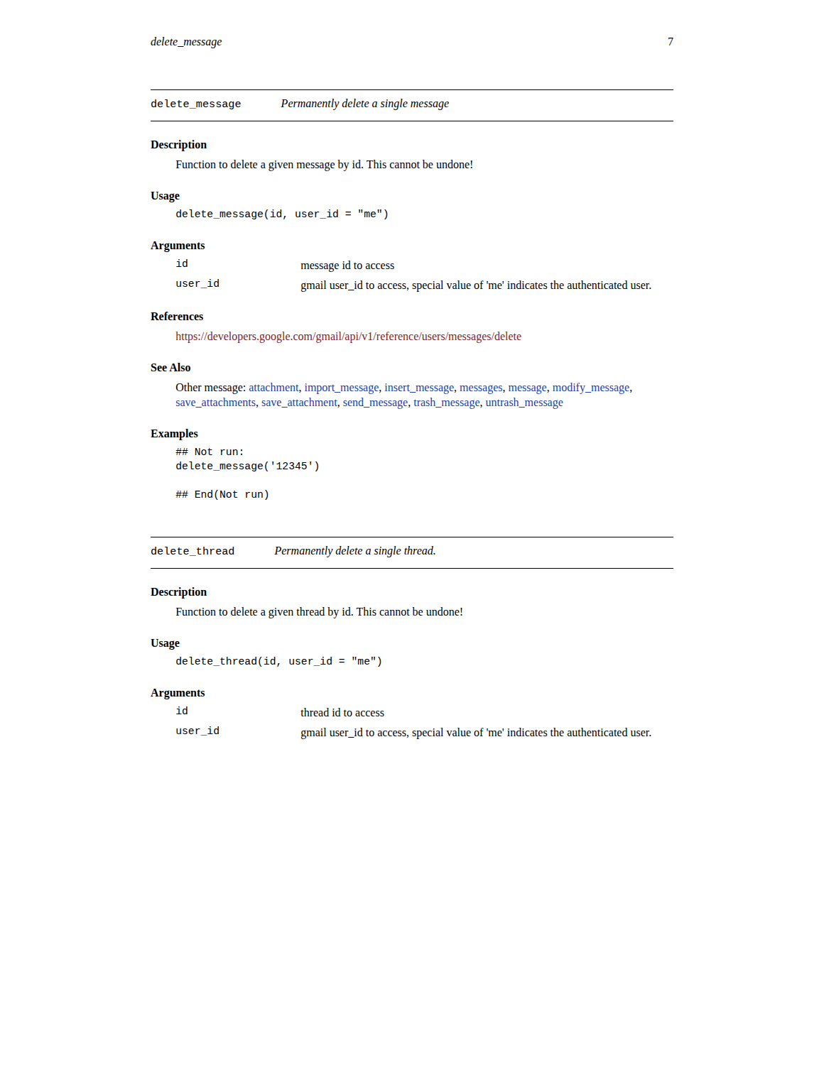delete_message 7
delete_message Permanently delete a single message
Description
Function to delete a given message by id. This cannot be undone!
Usage
delete_message(id, user_id = "me")
Arguments
id
message id to access
user_id
gmail user_id to access, special value of 'me' indicates the authenticated user.
References
https://developers.google.com/gmail/api/v1/reference/users/messages/delete
See Also
Other message: attachment, import_message, insert_message, messages, message, modify_message, save_attachments, save_attachment, send_message, trash_message, untrash_message
Examples
## Not run:
delete_message('12345')

## End(Not run)
delete_thread Permanently delete a single thread.
Description
Function to delete a given thread by id. This cannot be undone!
Usage
delete_thread(id, user_id = "me")
Arguments
id
thread id to access
user_id
gmail user_id to access, special value of 'me' indicates the authenticated user.